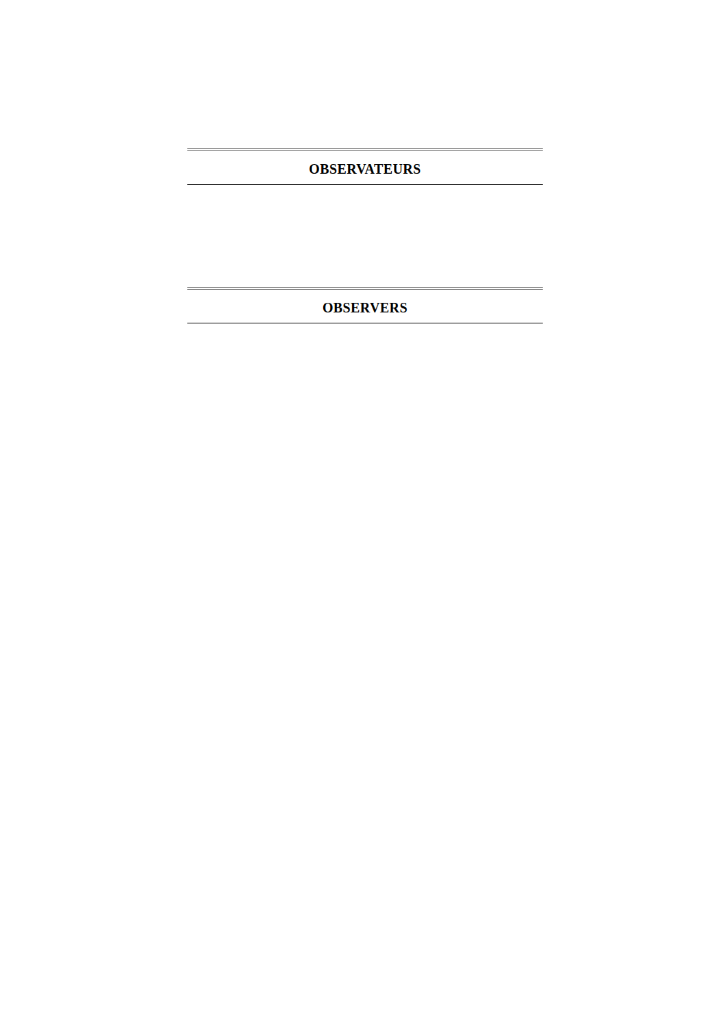OBSERVATEURS
OBSERVERS